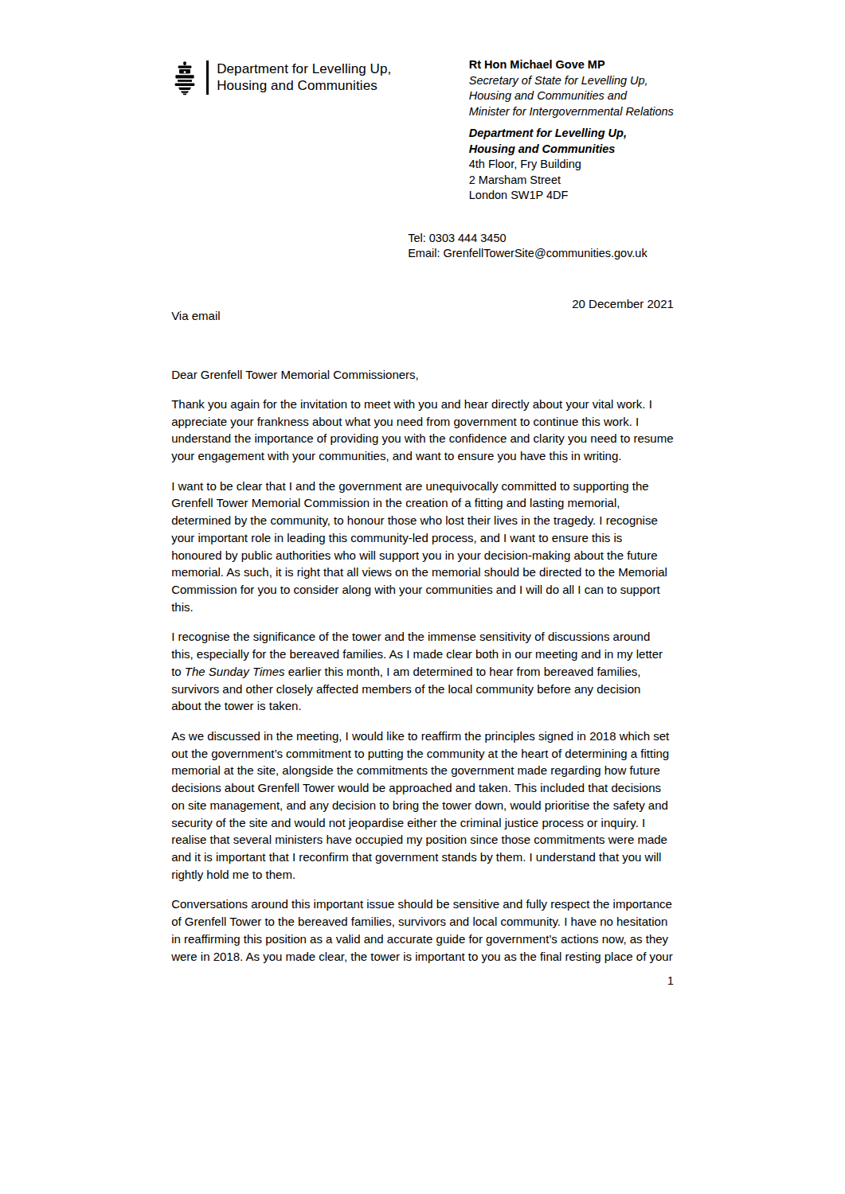Department for Levelling Up, Housing and Communities
Rt Hon Michael Gove MP
Secretary of State for Levelling Up,
Housing and Communities and
Minister for Intergovernmental Relations
Department for Levelling Up,
Housing and Communities
4th Floor, Fry Building
2 Marsham Street
London SW1P 4DF
Via email
Tel: 0303 444 3450
Email: GrenfellTowerSite@communities.gov.uk
20 December 2021
Dear Grenfell Tower Memorial Commissioners,
Thank you again for the invitation to meet with you and hear directly about your vital work. I appreciate your frankness about what you need from government to continue this work. I understand the importance of providing you with the confidence and clarity you need to resume your engagement with your communities, and want to ensure you have this in writing.
I want to be clear that I and the government are unequivocally committed to supporting the Grenfell Tower Memorial Commission in the creation of a fitting and lasting memorial, determined by the community, to honour those who lost their lives in the tragedy. I recognise your important role in leading this community-led process, and I want to ensure this is honoured by public authorities who will support you in your decision-making about the future memorial. As such, it is right that all views on the memorial should be directed to the Memorial Commission for you to consider along with your communities and I will do all I can to support this.
I recognise the significance of the tower and the immense sensitivity of discussions around this, especially for the bereaved families. As I made clear both in our meeting and in my letter to The Sunday Times earlier this month, I am determined to hear from bereaved families, survivors and other closely affected members of the local community before any decision about the tower is taken.
As we discussed in the meeting, I would like to reaffirm the principles signed in 2018 which set out the government’s commitment to putting the community at the heart of determining a fitting memorial at the site, alongside the commitments the government made regarding how future decisions about Grenfell Tower would be approached and taken. This included that decisions on site management, and any decision to bring the tower down, would prioritise the safety and security of the site and would not jeopardise either the criminal justice process or inquiry. I realise that several ministers have occupied my position since those commitments were made and it is important that I reconfirm that government stands by them. I understand that you will rightly hold me to them.
Conversations around this important issue should be sensitive and fully respect the importance of Grenfell Tower to the bereaved families, survivors and local community. I have no hesitation in reaffirming this position as a valid and accurate guide for government’s actions now, as they were in 2018. As you made clear, the tower is important to you as the final resting place of your
1